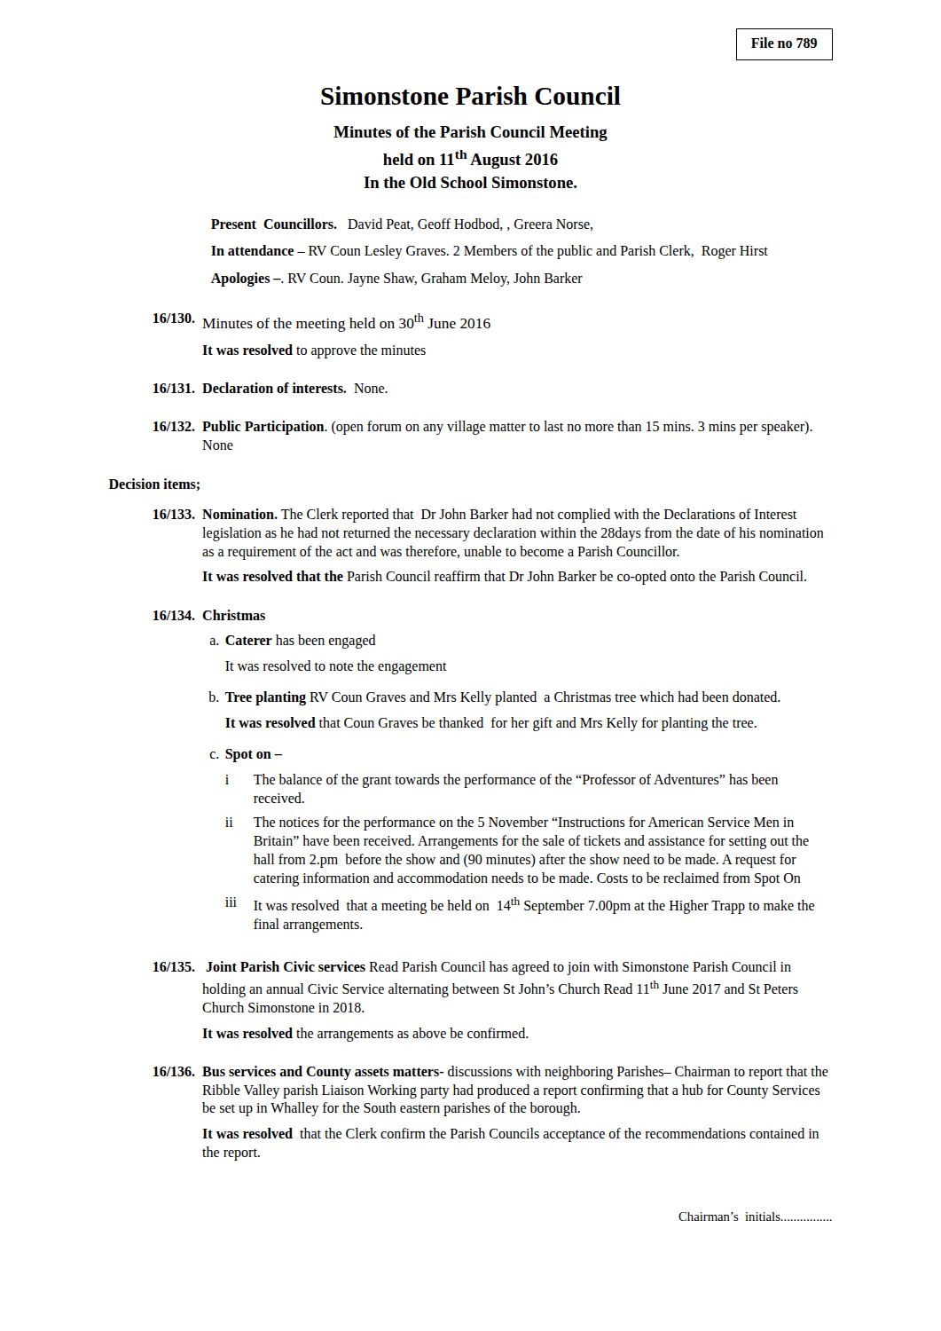File no 789
Simonstone Parish Council
Minutes of the Parish Council Meeting
held on 11th August 2016
In the Old School Simonstone.
Present Councillors. David Peat, Geoff Hodbod, , Greera Norse,
In attendance – RV Coun Lesley Graves. 2 Members of the public and Parish Clerk, Roger Hirst
Apologies –. RV Coun. Jayne Shaw, Graham Meloy, John Barker
16/130.
Minutes of the meeting held on 30th June 2016
It was resolved to approve the minutes
16/131.
Declaration of interests. None.
16/132.
Public Participation. (open forum on any village matter to last no more than 15 mins. 3 mins per speaker). None
Decision items;
16/133.
Nomination. The Clerk reported that Dr John Barker had not complied with the Declarations of Interest legislation as he had not returned the necessary declaration within the 28days from the date of his nomination as a requirement of the act and was therefore, unable to become a Parish Councillor.
It was resolved that the Parish Council reaffirm that Dr John Barker be co-opted onto the Parish Council.
16/134.
Christmas
a.
Caterer has been engaged
It was resolved to note the engagement
b.
Tree planting RV Coun Graves and Mrs Kelly planted a Christmas tree which had been donated.
It was resolved that Coun Graves be thanked for her gift and Mrs Kelly for planting the tree.
c.
Spot on –
i
The balance of the grant towards the performance of the “Professor of Adventures” has been received.
ii
The notices for the performance on the 5 November “Instructions for American Service Men in Britain” have been received. Arrangements for the sale of tickets and assistance for setting out the hall from 2.pm before the show and (90 minutes) after the show need to be made. A request for catering information and accommodation needs to be made. Costs to be reclaimed from Spot On
iii
It was resolved that a meeting be held on 14th September 7.00pm at the Higher Trapp to make the final arrangements.
16/135.
Joint Parish Civic services Read Parish Council has agreed to join with Simonstone Parish Council in holding an annual Civic Service alternating between St John’s Church Read 11th June 2017 and St Peters Church Simonstone in 2018.
It was resolved the arrangements as above be confirmed.
16/136.
Bus services and County assets matters- discussions with neighboring Parishes– Chairman to report that the Ribble Valley parish Liaison Working party had produced a report confirming that a hub for County Services be set up in Whalley for the South eastern parishes of the borough.
It was resolved that the Clerk confirm the Parish Councils acceptance of the recommendations contained in the report.
Chairman’s initials................